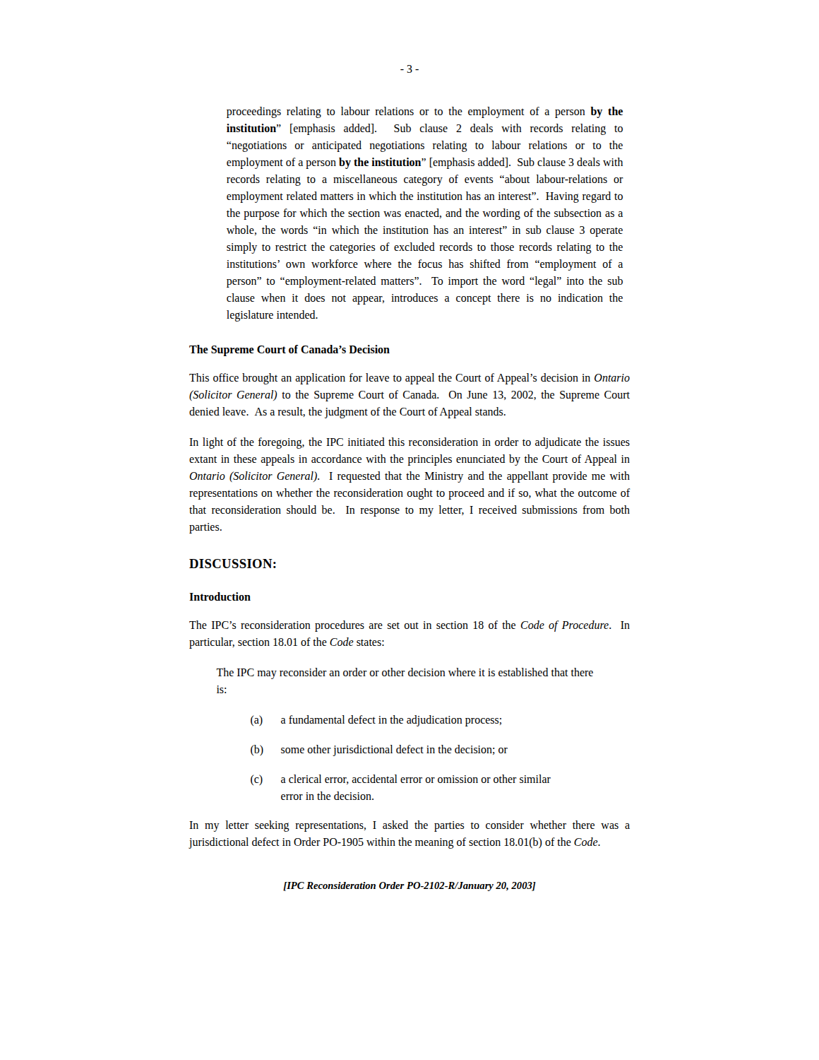- 3 -
proceedings relating to labour relations or to the employment of a person by the institution” [emphasis added]. Sub clause 2 deals with records relating to “negotiations or anticipated negotiations relating to labour relations or to the employment of a person by the institution” [emphasis added]. Sub clause 3 deals with records relating to a miscellaneous category of events “about labour-relations or employment related matters in which the institution has an interest”. Having regard to the purpose for which the section was enacted, and the wording of the subsection as a whole, the words “in which the institution has an interest” in sub clause 3 operate simply to restrict the categories of excluded records to those records relating to the institutions’ own workforce where the focus has shifted from “employment of a person” to “employment-related matters”. To import the word “legal” into the sub clause when it does not appear, introduces a concept there is no indication the legislature intended.
The Supreme Court of Canada’s Decision
This office brought an application for leave to appeal the Court of Appeal’s decision in Ontario (Solicitor General) to the Supreme Court of Canada. On June 13, 2002, the Supreme Court denied leave. As a result, the judgment of the Court of Appeal stands.
In light of the foregoing, the IPC initiated this reconsideration in order to adjudicate the issues extant in these appeals in accordance with the principles enunciated by the Court of Appeal in Ontario (Solicitor General). I requested that the Ministry and the appellant provide me with representations on whether the reconsideration ought to proceed and if so, what the outcome of that reconsideration should be. In response to my letter, I received submissions from both parties.
DISCUSSION:
Introduction
The IPC’s reconsideration procedures are set out in section 18 of the Code of Procedure. In particular, section 18.01 of the Code states:
The IPC may reconsider an order or other decision where it is established that there is:
(a) a fundamental defect in the adjudication process;
(b) some other jurisdictional defect in the decision; or
(c) a clerical error, accidental error or omission or other similar
error in the decision.
In my letter seeking representations, I asked the parties to consider whether there was a jurisdictional defect in Order PO-1905 within the meaning of section 18.01(b) of the Code.
[IPC Reconsideration Order PO-2102-R/January 20, 2003]